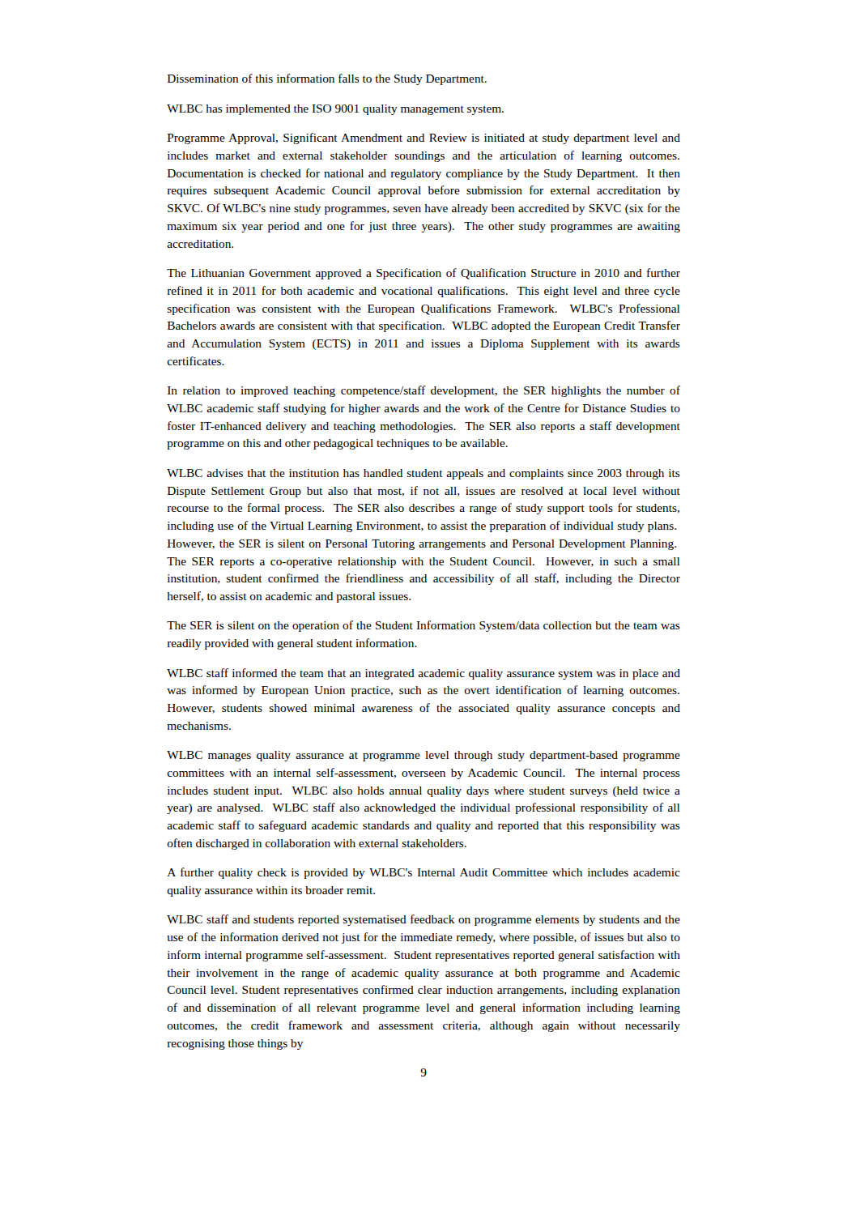Dissemination of this information falls to the Study Department.
WLBC has implemented the ISO 9001 quality management system.
Programme Approval, Significant Amendment and Review is initiated at study department level and includes market and external stakeholder soundings and the articulation of learning outcomes. Documentation is checked for national and regulatory compliance by the Study Department. It then requires subsequent Academic Council approval before submission for external accreditation by SKVC. Of WLBC's nine study programmes, seven have already been accredited by SKVC (six for the maximum six year period and one for just three years). The other study programmes are awaiting accreditation.
The Lithuanian Government approved a Specification of Qualification Structure in 2010 and further refined it in 2011 for both academic and vocational qualifications. This eight level and three cycle specification was consistent with the European Qualifications Framework. WLBC's Professional Bachelors awards are consistent with that specification. WLBC adopted the European Credit Transfer and Accumulation System (ECTS) in 2011 and issues a Diploma Supplement with its awards certificates.
In relation to improved teaching competence/staff development, the SER highlights the number of WLBC academic staff studying for higher awards and the work of the Centre for Distance Studies to foster IT-enhanced delivery and teaching methodologies. The SER also reports a staff development programme on this and other pedagogical techniques to be available.
WLBC advises that the institution has handled student appeals and complaints since 2003 through its Dispute Settlement Group but also that most, if not all, issues are resolved at local level without recourse to the formal process. The SER also describes a range of study support tools for students, including use of the Virtual Learning Environment, to assist the preparation of individual study plans. However, the SER is silent on Personal Tutoring arrangements and Personal Development Planning. The SER reports a co-operative relationship with the Student Council. However, in such a small institution, student confirmed the friendliness and accessibility of all staff, including the Director herself, to assist on academic and pastoral issues.
The SER is silent on the operation of the Student Information System/data collection but the team was readily provided with general student information.
WLBC staff informed the team that an integrated academic quality assurance system was in place and was informed by European Union practice, such as the overt identification of learning outcomes. However, students showed minimal awareness of the associated quality assurance concepts and mechanisms.
WLBC manages quality assurance at programme level through study department-based programme committees with an internal self-assessment, overseen by Academic Council. The internal process includes student input. WLBC also holds annual quality days where student surveys (held twice a year) are analysed. WLBC staff also acknowledged the individual professional responsibility of all academic staff to safeguard academic standards and quality and reported that this responsibility was often discharged in collaboration with external stakeholders.
A further quality check is provided by WLBC's Internal Audit Committee which includes academic quality assurance within its broader remit.
WLBC staff and students reported systematised feedback on programme elements by students and the use of the information derived not just for the immediate remedy, where possible, of issues but also to inform internal programme self-assessment. Student representatives reported general satisfaction with their involvement in the range of academic quality assurance at both programme and Academic Council level. Student representatives confirmed clear induction arrangements, including explanation of and dissemination of all relevant programme level and general information including learning outcomes, the credit framework and assessment criteria, although again without necessarily recognising those things by
9